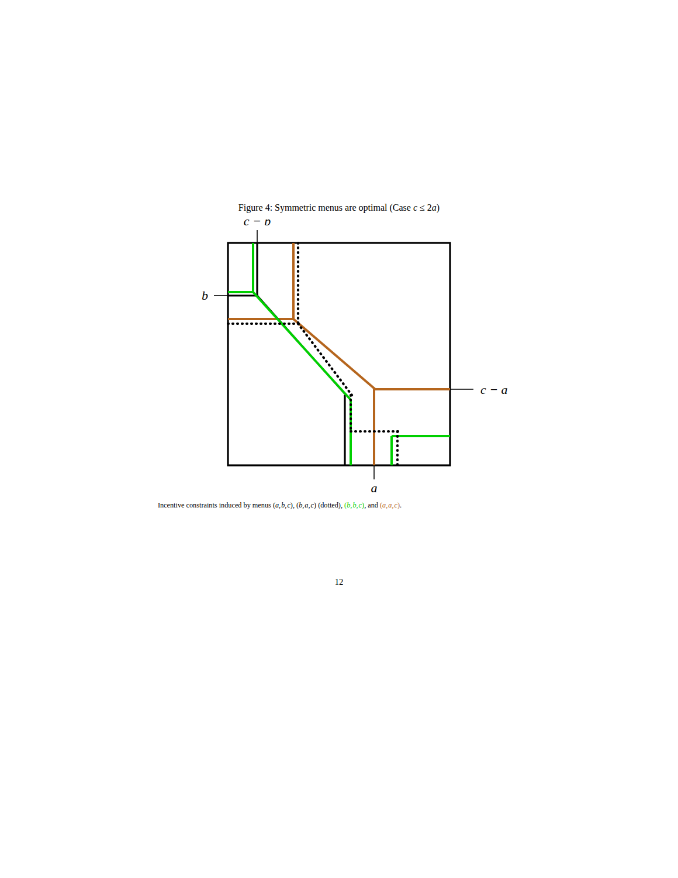Figure 4: Symmetric menus are optimal (Case c ≤ 2a)
Coordinate helpers: square: x from 120 to 500, y from 40 to 420 (top-left origin) b (y) = 130 ; c-b (x) = 170 ; a (x) = 370 ; c-a (y) = 320 c − b b c − a a
Incentive constraints induced by menus (a, b, c), (b, a, c) (dotted), (b, b, c), and (a, a, c).
12